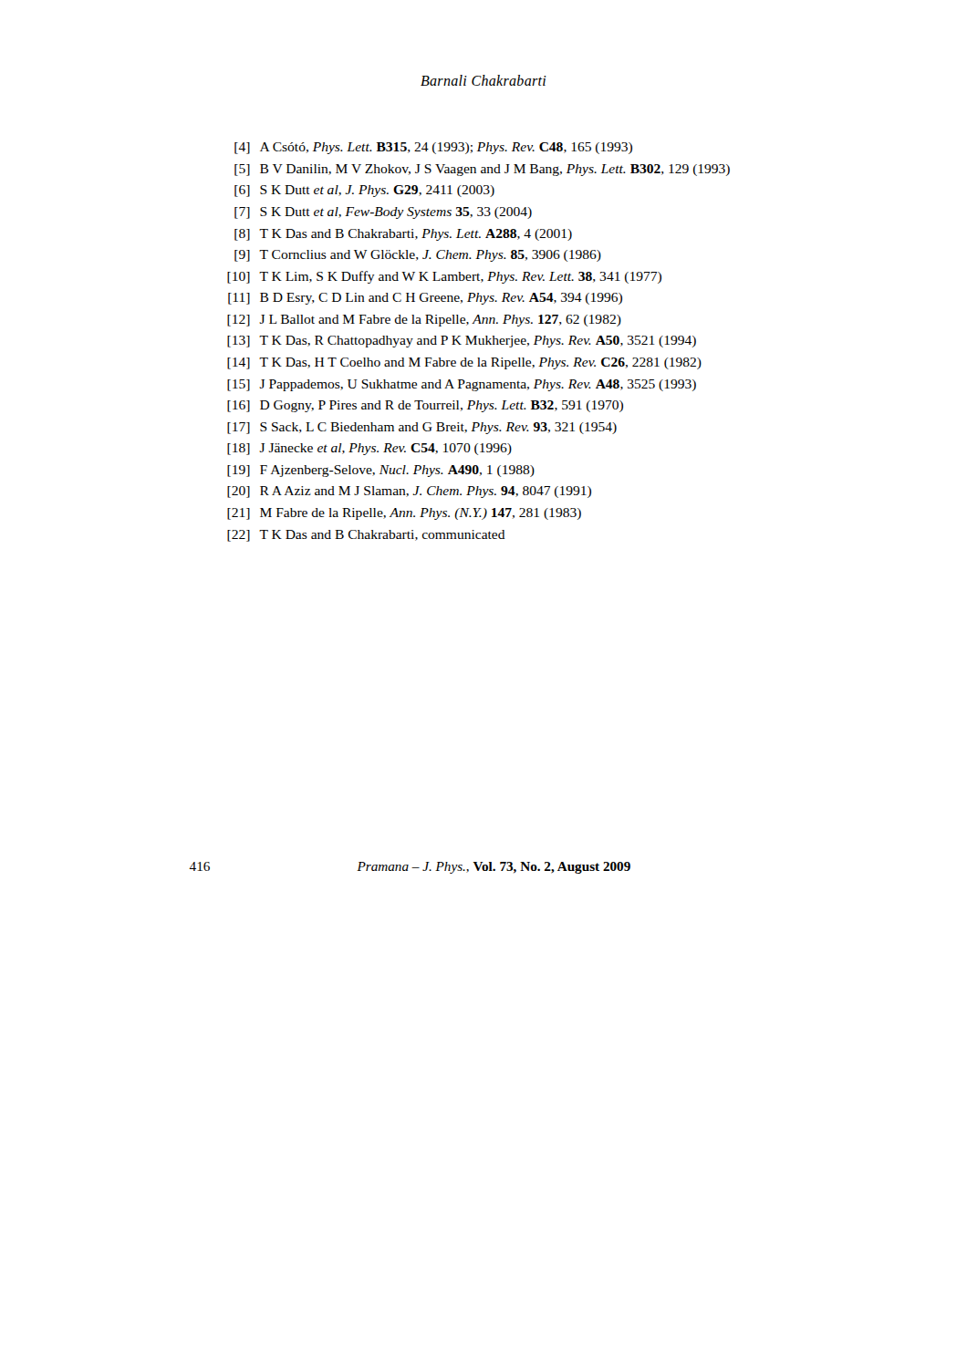Barnali Chakrabarti
[4] A Csótó, Phys. Lett. B315, 24 (1993); Phys. Rev. C48, 165 (1993)
[5] B V Danilin, M V Zhokov, J S Vaagen and J M Bang, Phys. Lett. B302, 129 (1993)
[6] S K Dutt et al, J. Phys. G29, 2411 (2003)
[7] S K Dutt et al, Few-Body Systems 35, 33 (2004)
[8] T K Das and B Chakrabarti, Phys. Lett. A288, 4 (2001)
[9] T Cornclius and W Glöckle, J. Chem. Phys. 85, 3906 (1986)
[10] T K Lim, S K Duffy and W K Lambert, Phys. Rev. Lett. 38, 341 (1977)
[11] B D Esry, C D Lin and C H Greene, Phys. Rev. A54, 394 (1996)
[12] J L Ballot and M Fabre de la Ripelle, Ann. Phys. 127, 62 (1982)
[13] T K Das, R Chattopadhyay and P K Mukherjee, Phys. Rev. A50, 3521 (1994)
[14] T K Das, H T Coelho and M Fabre de la Ripelle, Phys. Rev. C26, 2281 (1982)
[15] J Pappademos, U Sukhatme and A Pagnamenta, Phys. Rev. A48, 3525 (1993)
[16] D Gogny, P Pires and R de Tourreil, Phys. Lett. B32, 591 (1970)
[17] S Sack, L C Biedenham and G Breit, Phys. Rev. 93, 321 (1954)
[18] J Jänecke et al, Phys. Rev. C54, 1070 (1996)
[19] F Ajzenberg-Selove, Nucl. Phys. A490, 1 (1988)
[20] R A Aziz and M J Slaman, J. Chem. Phys. 94, 8047 (1991)
[21] M Fabre de la Ripelle, Ann. Phys. (N.Y.) 147, 281 (1983)
[22] T K Das and B Chakrabarti, communicated
416
Pramana – J. Phys., Vol. 73, No. 2, August 2009